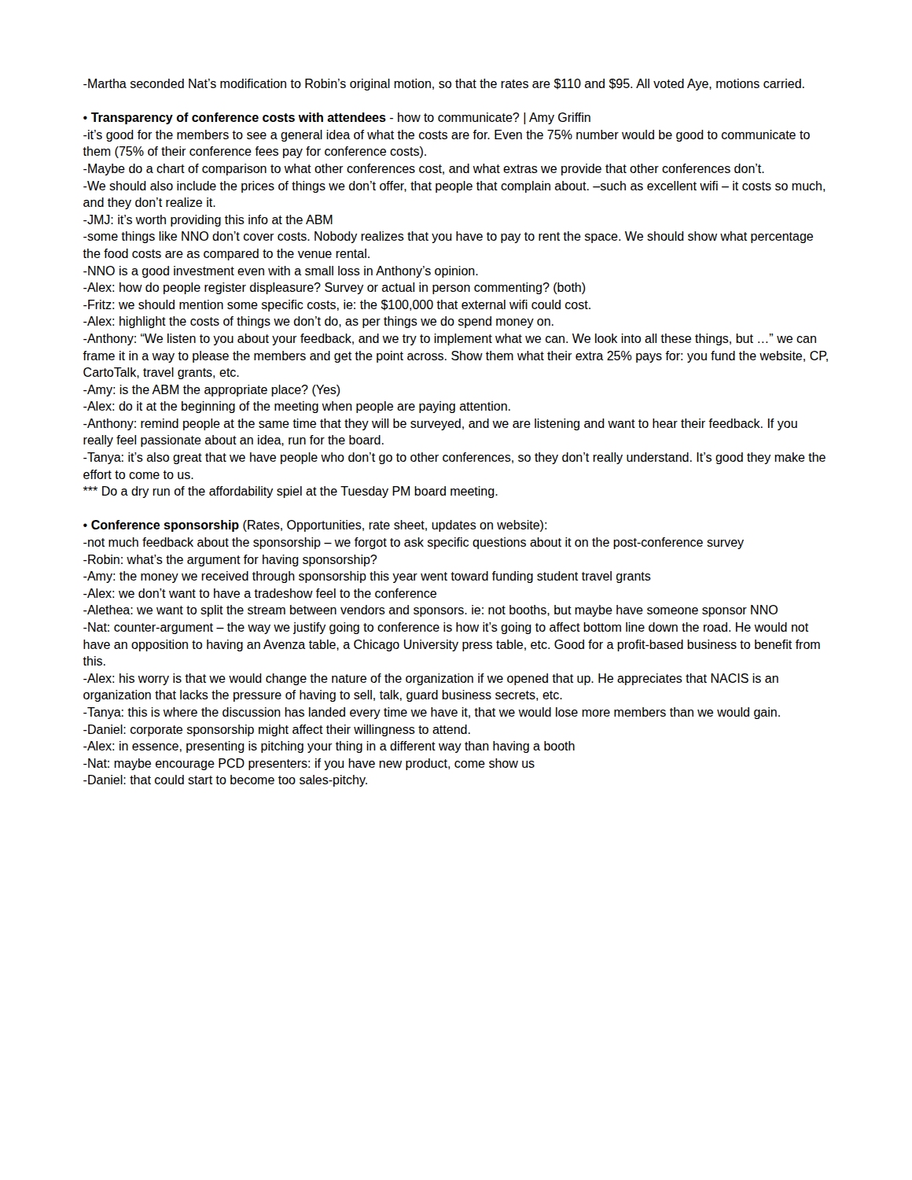-Martha seconded Nat’s modification to Robin’s original motion, so that the rates are $110 and $95. All voted Aye, motions carried.
• Transparency of conference costs with attendees - how to communicate? | Amy Griffin
-it’s good for the members to see a general idea of what the costs are for. Even the 75% number would be good to communicate to them (75% of their conference fees pay for conference costs).
-Maybe do a chart of comparison to what other conferences cost, and what extras we provide that other conferences don’t.
-We should also include the prices of things we don’t offer, that people that complain about. –such as excellent wifi – it costs so much, and they don’t realize it.
-JMJ: it’s worth providing this info at the ABM
-some things like NNO don’t cover costs. Nobody realizes that you have to pay to rent the space. We should show what percentage the food costs are as compared to the venue rental.
-NNO is a good investment even with a small loss in Anthony’s opinion.
-Alex: how do people register displeasure? Survey or actual in person commenting? (both)
-Fritz: we should mention some specific costs, ie: the $100,000 that external wifi could cost.
-Alex: highlight the costs of things we don’t do, as per things we do spend money on.
-Anthony: “We listen to you about your feedback, and we try to implement what we can. We look into all these things, but …” we can frame it in a way to please the members and get the point across. Show them what their extra 25% pays for: you fund the website, CP, CartoTalk, travel grants, etc.
-Amy: is the ABM the appropriate place? (Yes)
-Alex: do it at the beginning of the meeting when people are paying attention.
-Anthony: remind people at the same time that they will be surveyed, and we are listening and want to hear their feedback. If you really feel passionate about an idea, run for the board.
-Tanya: it’s also great that we have people who don’t go to other conferences, so they don’t really understand. It’s good they make the effort to come to us.
*** Do a dry run of the affordability spiel at the Tuesday PM board meeting.
• Conference sponsorship (Rates, Opportunities, rate sheet, updates on website):
-not much feedback about the sponsorship – we forgot to ask specific questions about it on the post-conference survey
-Robin: what’s the argument for having sponsorship?
-Amy: the money we received through sponsorship this year went toward funding student travel grants
-Alex: we don’t want to have a tradeshow feel to the conference
-Alethea: we want to split the stream between vendors and sponsors. ie: not booths, but maybe have someone sponsor NNO
-Nat: counter-argument – the way we justify going to conference is how it’s going to affect bottom line down the road. He would not have an opposition to having an Avenza table, a Chicago University press table, etc. Good for a profit-based business to benefit from this.
-Alex: his worry is that we would change the nature of the organization if we opened that up. He appreciates that NACIS is an organization that lacks the pressure of having to sell, talk, guard business secrets, etc.
-Tanya: this is where the discussion has landed every time we have it, that we would lose more members than we would gain.
-Daniel: corporate sponsorship might affect their willingness to attend.
-Alex: in essence, presenting is pitching your thing in a different way than having a booth
-Nat: maybe encourage PCD presenters: if you have new product, come show us
-Daniel: that could start to become too sales-pitchy.